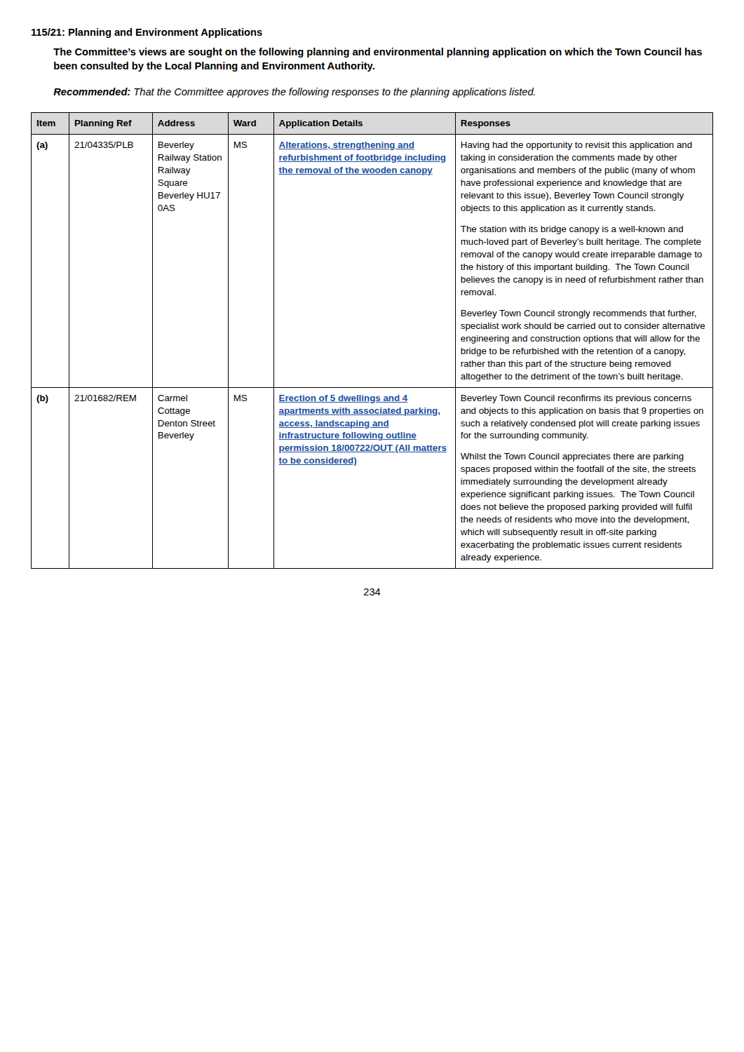115/21: Planning and Environment Applications
The Committee’s views are sought on the following planning and environmental planning application on which the Town Council has been consulted by the Local Planning and Environment Authority.
Recommended: That the Committee approves the following responses to the planning applications listed.
Planning applications and Town Council responses
| Item | Planning Ref | Address | Ward | Application Details | Responses |
| --- | --- | --- | --- | --- | --- |
| (a) | 21/04335/PLB | Beverley Railway Station Railway Square Beverley HU17 0AS | MS | Alterations, strengthening and refurbishment of footbridge including the removal of the wooden canopy | Having had the opportunity to revisit this application and taking in consideration the comments made by other organisations and members of the public (many of whom have professional experience and knowledge that are relevant to this issue), Beverley Town Council strongly objects to this application as it currently stands. The station with its bridge canopy is a well-known and much-loved part of Beverley’s built heritage. The complete removal of the canopy would create irreparable damage to the history of this important building. The Town Council believes the canopy is in need of refurbishment rather than removal. Beverley Town Council strongly recommends that further, specialist work should be carried out to consider alternative engineering and construction options that will allow for the bridge to be refurbished with the retention of a canopy, rather than this part of the structure being removed altogether to the detriment of the town’s built heritage. |
| (b) | 21/01682/REM | Carmel Cottage Denton Street Beverley | MS | Erection of 5 dwellings and 4 apartments with associated parking, access, landscaping and infrastructure following outline permission 18/00722/OUT (All matters to be considered) | Beverley Town Council reconfirms its previous concerns and objects to this application on basis that 9 properties on such a relatively condensed plot will create parking issues for the surrounding community. Whilst the Town Council appreciates there are parking spaces proposed within the footfall of the site, the streets immediately surrounding the development already experience significant parking issues. The Town Council does not believe the proposed parking provided will fulfil the needs of residents who move into the development, which will subsequently result in off-site parking exacerbating the problematic issues current residents already experience. |
234